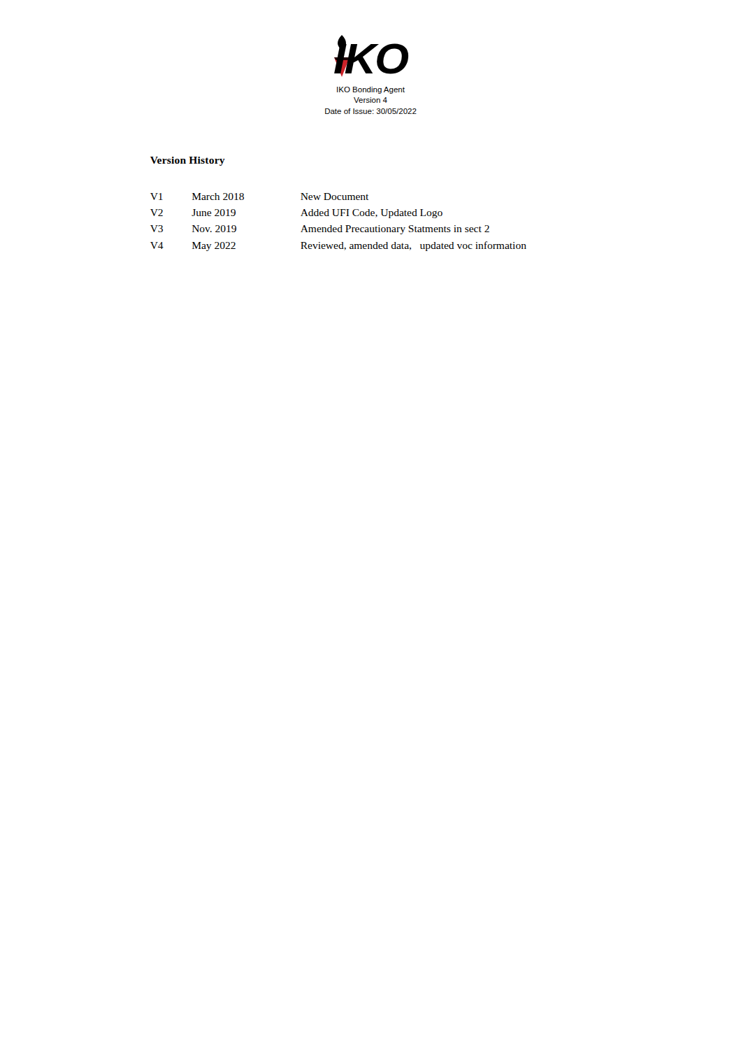IKO
IKO Bonding Agent
Version 4
Date of Issue: 30/05/2022
Version History
| V1 | March 2018 | New Document |
| V2 | June 2019 | Added UFI Code, Updated Logo |
| V3 | Nov. 2019 | Amended Precautionary Statments in sect 2 |
| V4 | May 2022 | Reviewed, amended data, updated voc information |